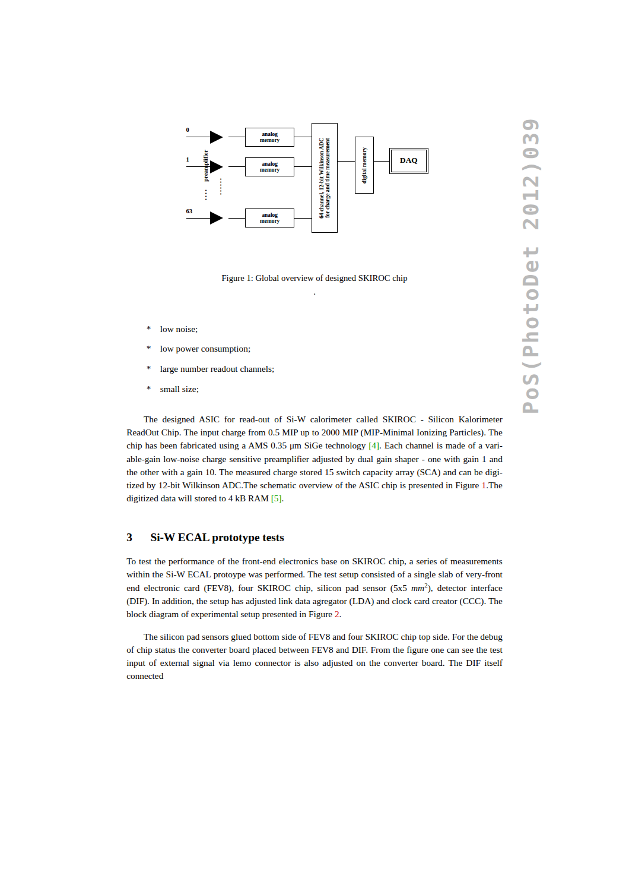PoS(PhotoDet 2012)039
0
analog
memory
1
analog
memory
63
analog
memory
......
....
preamplifier
64 channel, 12-bit Wilkinson ADC
for charge and time measurement
digital memory
DAQ
Figure 1: Global overview of designed SKIROC chip .
low noise;
low power consumption;
large number readout channels;
small size;
The designed ASIC for read-out of Si-W calorimeter called SKIROC - Silicon Kalorimeter ReadOut Chip. The input charge from 0.5 MIP up to 2000 MIP (MIP-Minimal Ionizing Particles). The chip has been fabricated using a AMS 0.35 μm SiGe technology [4]. Each channel is made of a variable-gain low-noise charge sensitive preamplifier adjusted by dual gain shaper - one with gain 1 and the other with a gain 10. The measured charge stored 15 switch capacity array (SCA) and can be digitized by 12-bit Wilkinson ADC.The schematic overview of the ASIC chip is presented in Figure 1.The digitized data will stored to 4 kB RAM [5].
3 Si-W ECAL prototype tests
To test the performance of the front-end electronics base on SKIROC chip, a series of measurements within the Si-W ECAL protoype was performed. The test setup consisted of a single slab of very-front end electronic card (FEV8), four SKIROC chip, silicon pad sensor (5x5 mm2), detector interface (DIF). In addition, the setup has adjusted link data agregator (LDA) and clock card creator (CCC). The block diagram of experimental setup presented in Figure 2.
The silicon pad sensors glued bottom side of FEV8 and four SKIROC chip top side. For the debug of chip status the converter board placed between FEV8 and DIF. From the figure one can see the test input of external signal via lemo connector is also adjusted on the converter board. The DIF itself connected